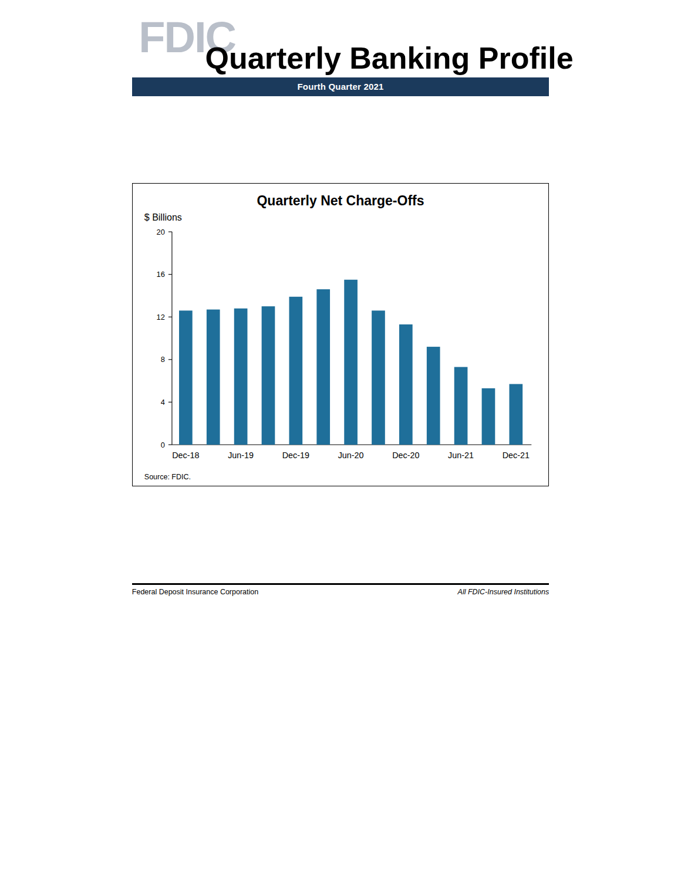FDIC
Quarterly Banking Profile
Fourth Quarter 2021
Quarterly Net Charge-Offs
$ Billions
0 4 8 12 16 20 Dec-18 Jun-19 Dec-19 Jun-20 Dec-20 Jun-21 Dec-21
Source: FDIC.
Federal Deposit Insurance Corporation
All FDIC-Insured Institutions